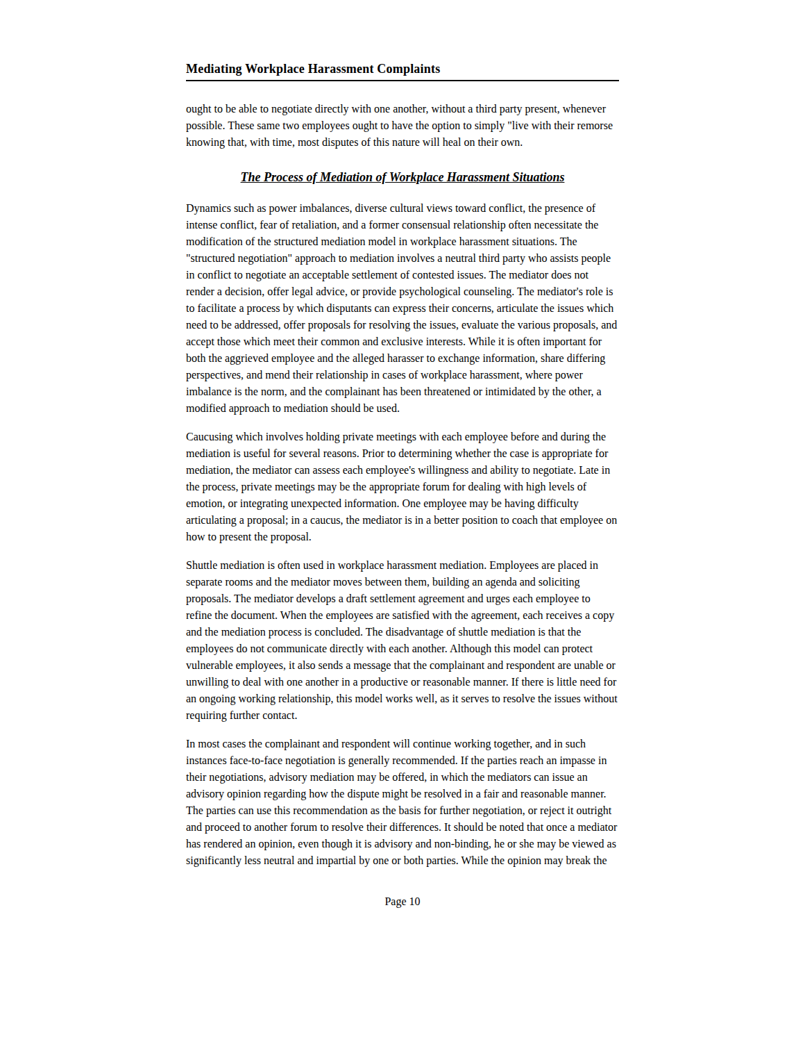Mediating Workplace Harassment Complaints
ought to be able to negotiate directly with one another, without a third party present, whenever possible. These same two employees ought to have the option to simply "live with their remorse knowing that, with time, most disputes of this nature will heal on their own.
The Process of Mediation of Workplace Harassment Situations
Dynamics such as power imbalances, diverse cultural views toward conflict, the presence of intense conflict, fear of retaliation, and a former consensual relationship often necessitate the modification of the structured mediation model in workplace harassment situations. The "structured negotiation" approach to mediation involves a neutral third party who assists people in conflict to negotiate an acceptable settlement of contested issues. The mediator does not render a decision, offer legal advice, or provide psychological counseling. The mediator's role is to facilitate a process by which disputants can express their concerns, articulate the issues which need to be addressed, offer proposals for resolving the issues, evaluate the various proposals, and accept those which meet their common and exclusive interests. While it is often important for both the aggrieved employee and the alleged harasser to exchange information, share differing perspectives, and mend their relationship in cases of workplace harassment, where power imbalance is the norm, and the complainant has been threatened or intimidated by the other, a modified approach to mediation should be used.
Caucusing which involves holding private meetings with each employee before and during the mediation is useful for several reasons. Prior to determining whether the case is appropriate for mediation, the mediator can assess each employee's willingness and ability to negotiate. Late in the process, private meetings may be the appropriate forum for dealing with high levels of emotion, or integrating unexpected information. One employee may be having difficulty articulating a proposal; in a caucus, the mediator is in a better position to coach that employee on how to present the proposal.
Shuttle mediation is often used in workplace harassment mediation. Employees are placed in separate rooms and the mediator moves between them, building an agenda and soliciting proposals. The mediator develops a draft settlement agreement and urges each employee to refine the document. When the employees are satisfied with the agreement, each receives a copy and the mediation process is concluded. The disadvantage of shuttle mediation is that the employees do not communicate directly with each another. Although this model can protect vulnerable employees, it also sends a message that the complainant and respondent are unable or unwilling to deal with one another in a productive or reasonable manner. If there is little need for an ongoing working relationship, this model works well, as it serves to resolve the issues without requiring further contact.
In most cases the complainant and respondent will continue working together, and in such instances face-to-face negotiation is generally recommended. If the parties reach an impasse in their negotiations, advisory mediation may be offered, in which the mediators can issue an advisory opinion regarding how the dispute might be resolved in a fair and reasonable manner. The parties can use this recommendation as the basis for further negotiation, or reject it outright and proceed to another forum to resolve their differences. It should be noted that once a mediator has rendered an opinion, even though it is advisory and non-binding, he or she may be viewed as significantly less neutral and impartial by one or both parties. While the opinion may break the
Page 10